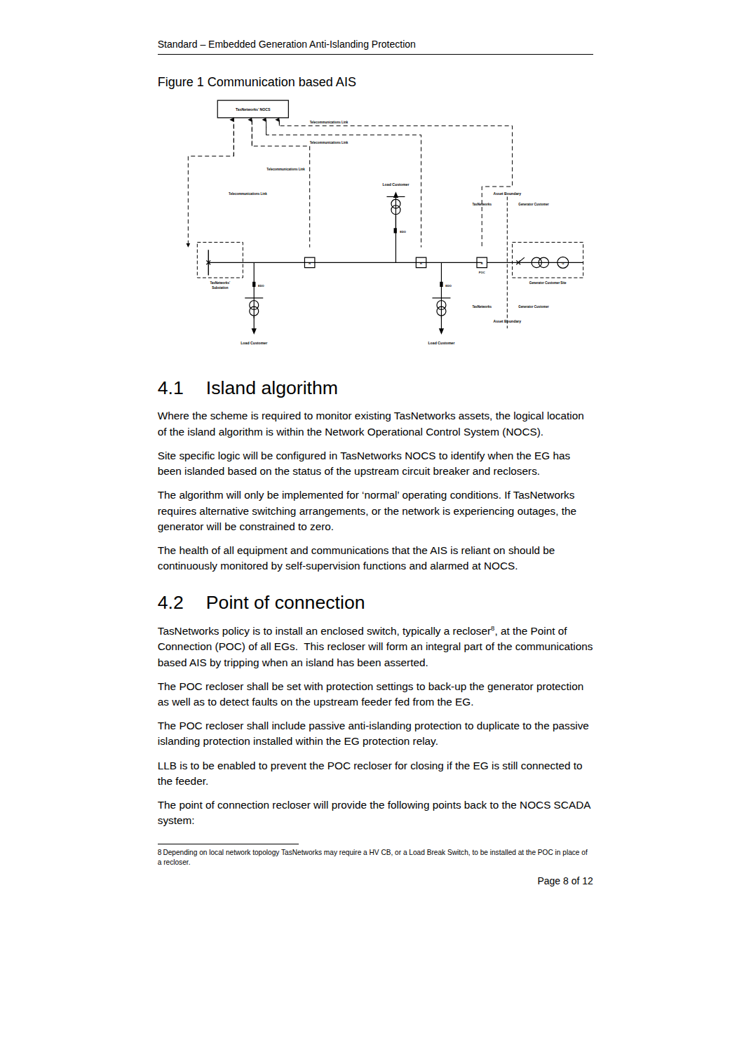Standard – Embedded Generation Anti-Islanding Protection
Figure 1 Communication based AIS
TasNetworks’ NOCS Telecommunications Link Telecommunications Link Telecommunications Link Telecommunications Link TasNetworks’ Substation R R R POC EDO Load Customer EDO Load Customer EDO Load Customer Asset Boundary TasNetworks Generator Customer TasNetworks Generator Customer Asset Boundary G Generator Customer Site
4.1 Island algorithm
Where the scheme is required to monitor existing TasNetworks assets, the logical location of the island algorithm is within the Network Operational Control System (NOCS).
Site specific logic will be configured in TasNetworks NOCS to identify when the EG has been islanded based on the status of the upstream circuit breaker and reclosers.
The algorithm will only be implemented for ‘normal’ operating conditions. If TasNetworks requires alternative switching arrangements, or the network is experiencing outages, the generator will be constrained to zero.
The health of all equipment and communications that the AIS is reliant on should be continuously monitored by self-supervision functions and alarmed at NOCS.
4.2 Point of connection
TasNetworks policy is to install an enclosed switch, typically a recloser8, at the Point of Connection (POC) of all EGs. This recloser will form an integral part of the communications based AIS by tripping when an island has been asserted.
The POC recloser shall be set with protection settings to back-up the generator protection as well as to detect faults on the upstream feeder fed from the EG.
The POC recloser shall include passive anti-islanding protection to duplicate to the passive islanding protection installed within the EG protection relay.
LLB is to be enabled to prevent the POC recloser for closing if the EG is still connected to the feeder.
The point of connection recloser will provide the following points back to the NOCS SCADA system:
8Depending on local network topology TasNetworks may require a HV CB, or a Load Break Switch, to be installed at the POC in place of a recloser.
Page 8 of 12